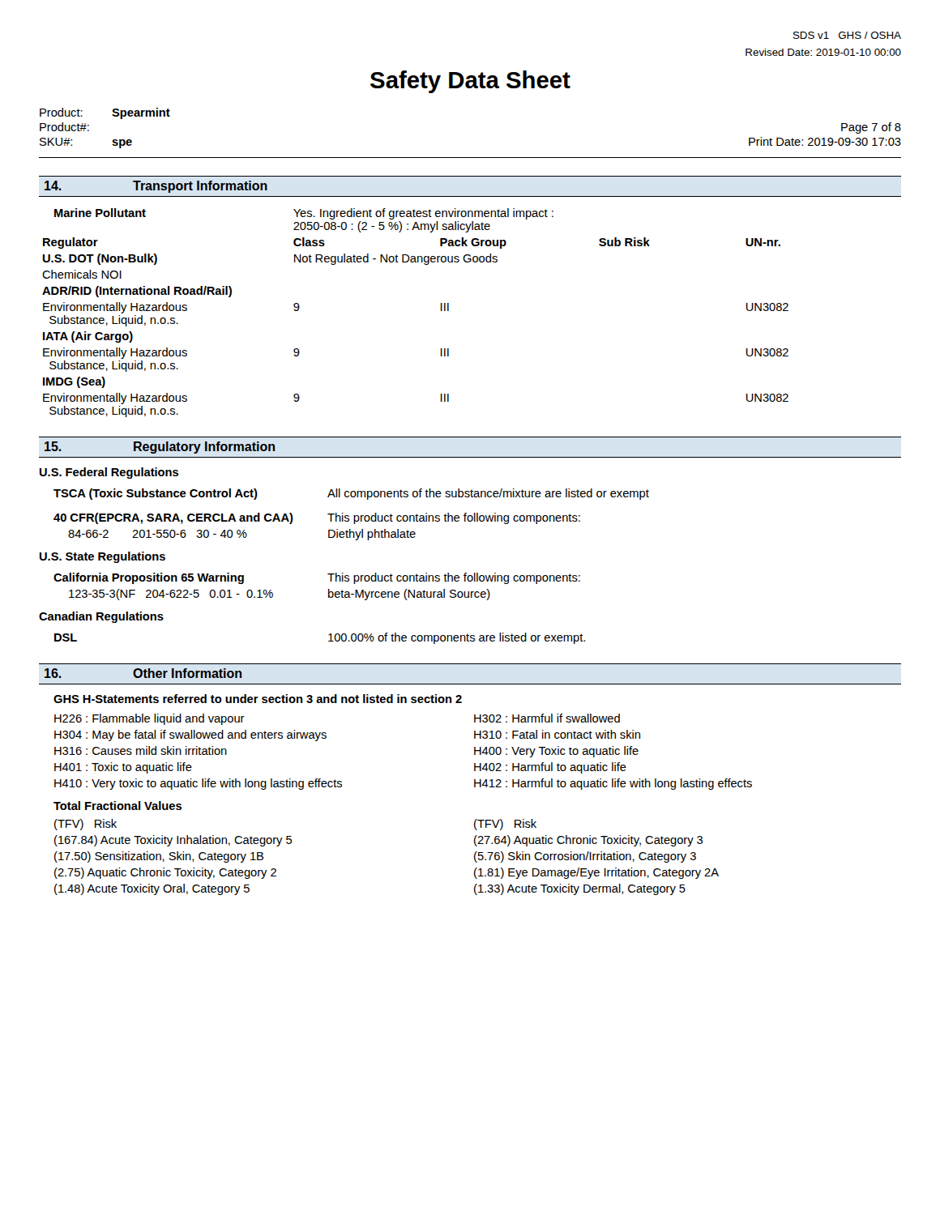SDS v1 GHS / OSHA
Revised Date: 2019-01-10 00:00
Safety Data Sheet
| Product: | Spearmint | |
| Product#: | | Page 7 of 8 |
| SKU#: | spe | Print Date: 2019-09-30 17:03 |
14. Transport Information
| Marine Pollutant | Yes. Ingredient of greatest environmental impact : 2050-08-0 : (2 - 5 %) : Amyl salicylate |
| Regulator | Class | Pack Group | Sub Risk | UN-nr. |
| U.S. DOT (Non-Bulk) | Not Regulated - Not Dangerous Goods |
| Chemicals NOI | |
| ADR/RID (International Road/Rail) | |
| Environmentally Hazardous Substance, Liquid, n.o.s. | 9 | III | | UN3082 |
| IATA (Air Cargo) | |
| Environmentally Hazardous Substance, Liquid, n.o.s. | 9 | III | | UN3082 |
| IMDG (Sea) | |
| Environmentally Hazardous Substance, Liquid, n.o.s. | 9 | III | | UN3082 |
15. Regulatory Information
U.S. Federal Regulations
| TSCA (Toxic Substance Control Act) | All components of the substance/mixture are listed or exempt |
| 40 CFR(EPCRA, SARA, CERCLA and CAA) | This product contains the following components: |
| 84-66-2 201-550-6 30 - 40 % | Diethyl phthalate |
U.S. State Regulations
| California Proposition 65 Warning | This product contains the following components: |
| 123-35-3(NF 204-622-5 0.01 - 0.1% | beta-Myrcene (Natural Source) |
Canadian Regulations
| DSL | 100.00% of the components are listed or exempt. |
16. Other Information
GHS H-Statements referred to under section 3 and not listed in section 2
| H226 : Flammable liquid and vapour | H302 : Harmful if swallowed |
| H304 : May be fatal if swallowed and enters airways | H310 : Fatal in contact with skin |
| H316 : Causes mild skin irritation | H400 : Very Toxic to aquatic life |
| H401 : Toxic to aquatic life | H402 : Harmful to aquatic life |
| H410 : Very toxic to aquatic life with long lasting effects | H412 : Harmful to aquatic life with long lasting effects |
Total Fractional Values
| (TFV) Risk | (TFV) Risk |
| (167.84) Acute Toxicity Inhalation, Category 5 | (27.64) Aquatic Chronic Toxicity, Category 3 |
| (17.50) Sensitization, Skin, Category 1B | (5.76) Skin Corrosion/Irritation, Category 3 |
| (2.75) Aquatic Chronic Toxicity, Category 2 | (1.81) Eye Damage/Eye Irritation, Category 2A |
| (1.48) Acute Toxicity Oral, Category 5 | (1.33) Acute Toxicity Dermal, Category 5 |